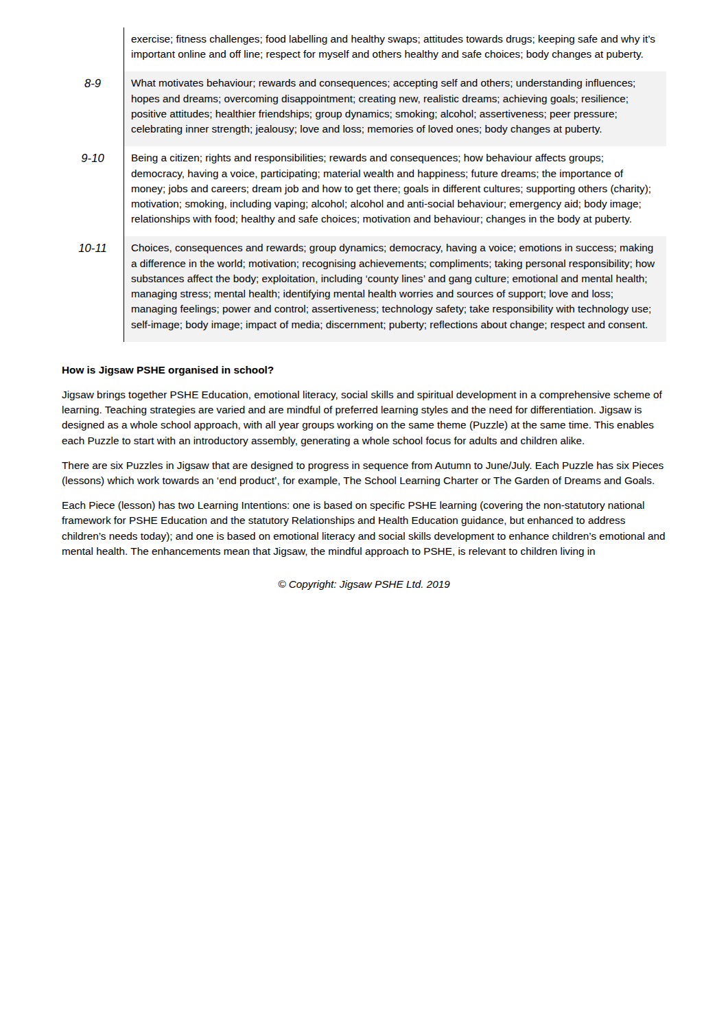| | exercise; fitness challenges; food labelling and healthy swaps; attitudes towards drugs; keeping safe and why it’s important online and off line; respect for myself and others healthy and safe choices; body changes at puberty. |
| 8-9 | What motivates behaviour; rewards and consequences; accepting self and others; understanding influences; hopes and dreams; overcoming disappointment; creating new, realistic dreams; achieving goals; resilience; positive attitudes; healthier friendships; group dynamics; smoking; alcohol; assertiveness; peer pressure; celebrating inner strength; jealousy; love and loss; memories of loved ones; body changes at puberty. |
| 9-10 | Being a citizen; rights and responsibilities; rewards and consequences; how behaviour affects groups; democracy, having a voice, participating; material wealth and happiness; future dreams; the importance of money; jobs and careers; dream job and how to get there; goals in different cultures; supporting others (charity); motivation; smoking, including vaping; alcohol; alcohol and anti-social behaviour; emergency aid; body image; relationships with food; healthy and safe choices; motivation and behaviour; changes in the body at puberty. |
| 10-11 | Choices, consequences and rewards; group dynamics; democracy, having a voice; emotions in success; making a difference in the world; motivation; recognising achievements; compliments; taking personal responsibility; how substances affect the body; exploitation, including ‘county lines’ and gang culture; emotional and mental health; managing stress; mental health; identifying mental health worries and sources of support; love and loss; managing feelings; power and control; assertiveness; technology safety; take responsibility with technology use; self-image; body image; impact of media; discernment; puberty; reflections about change; respect and consent. |
How is Jigsaw PSHE organised in school?
Jigsaw brings together PSHE Education, emotional literacy, social skills and spiritual development in a comprehensive scheme of learning. Teaching strategies are varied and are mindful of preferred learning styles and the need for differentiation. Jigsaw is designed as a whole school approach, with all year groups working on the same theme (Puzzle) at the same time. This enables each Puzzle to start with an introductory assembly, generating a whole school focus for adults and children alike.
There are six Puzzles in Jigsaw that are designed to progress in sequence from Autumn to June/July. Each Puzzle has six Pieces (lessons) which work towards an ‘end product’, for example, The School Learning Charter or The Garden of Dreams and Goals.
Each Piece (lesson) has two Learning Intentions: one is based on specific PSHE learning (covering the non-statutory national framework for PSHE Education and the statutory Relationships and Health Education guidance, but enhanced to address children’s needs today); and one is based on emotional literacy and social skills development to enhance children’s emotional and mental health. The enhancements mean that Jigsaw, the mindful approach to PSHE, is relevant to children living in
© Copyright: Jigsaw PSHE Ltd. 2019